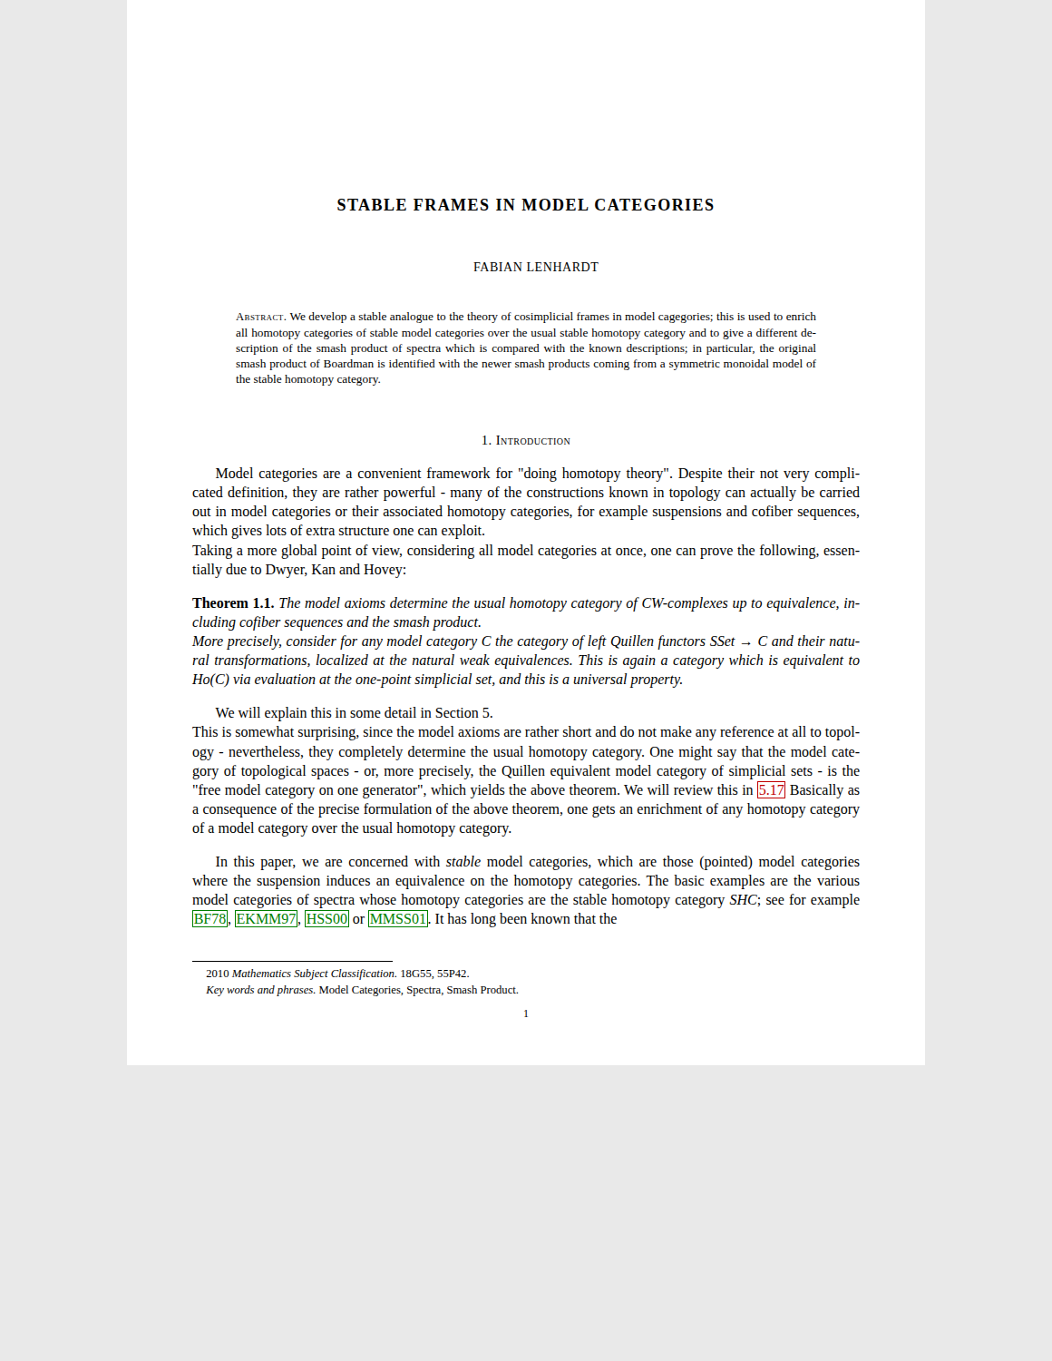Stable Frames in Model Categories
Fabian Lenhardt
Abstract. We develop a stable analogue to the theory of cosimplicial frames in model cagegories; this is used to enrich all homotopy categories of stable model categories over the usual stable homotopy category and to give a different description of the smash product of spectra which is compared with the known descriptions; in particular, the original smash product of Boardman is identified with the newer smash products coming from a symmetric monoidal model of the stable homotopy category.
1. Introduction
Model categories are a convenient framework for "doing homotopy theory". Despite their not very complicated definition, they are rather powerful - many of the constructions known in topology can actually be carried out in model categories or their associated homotopy categories, for example suspensions and cofiber sequences, which gives lots of extra structure one can exploit.
Taking a more global point of view, considering all model categories at once, one can prove the following, essentially due to Dwyer, Kan and Hovey:
Theorem 1.1. The model axioms determine the usual homotopy category of CW-complexes up to equivalence, including cofiber sequences and the smash product.
More precisely, consider for any model category C the category of left Quillen functors SSet → C and their natural transformations, localized at the natural weak equivalences. This is again a category which is equivalent to Ho(C) via evaluation at the one-point simplicial set, and this is a universal property.
We will explain this in some detail in Section 5.
This is somewhat surprising, since the model axioms are rather short and do not make any reference at all to topology - nevertheless, they completely determine the usual homotopy category. One might say that the model category of topological spaces - or, more precisely, the Quillen equivalent model category of simplicial sets - is the "free model category on one generator", which yields the above theorem. We will review this in 5.17 Basically as a consequence of the precise formulation of the above theorem, one gets an enrichment of any homotopy category of a model category over the usual homotopy category.
In this paper, we are concerned with stable model categories, which are those (pointed) model categories where the suspension induces an equivalence on the homotopy categories. The basic examples are the various model categories of spectra whose homotopy categories are the stable homotopy category SHC; see for example BF78, EKMM97, HSS00 or MMSS01. It has long been known that the
2010 Mathematics Subject Classification. 18G55, 55P42.
Key words and phrases. Model Categories, Spectra, Smash Product.
1